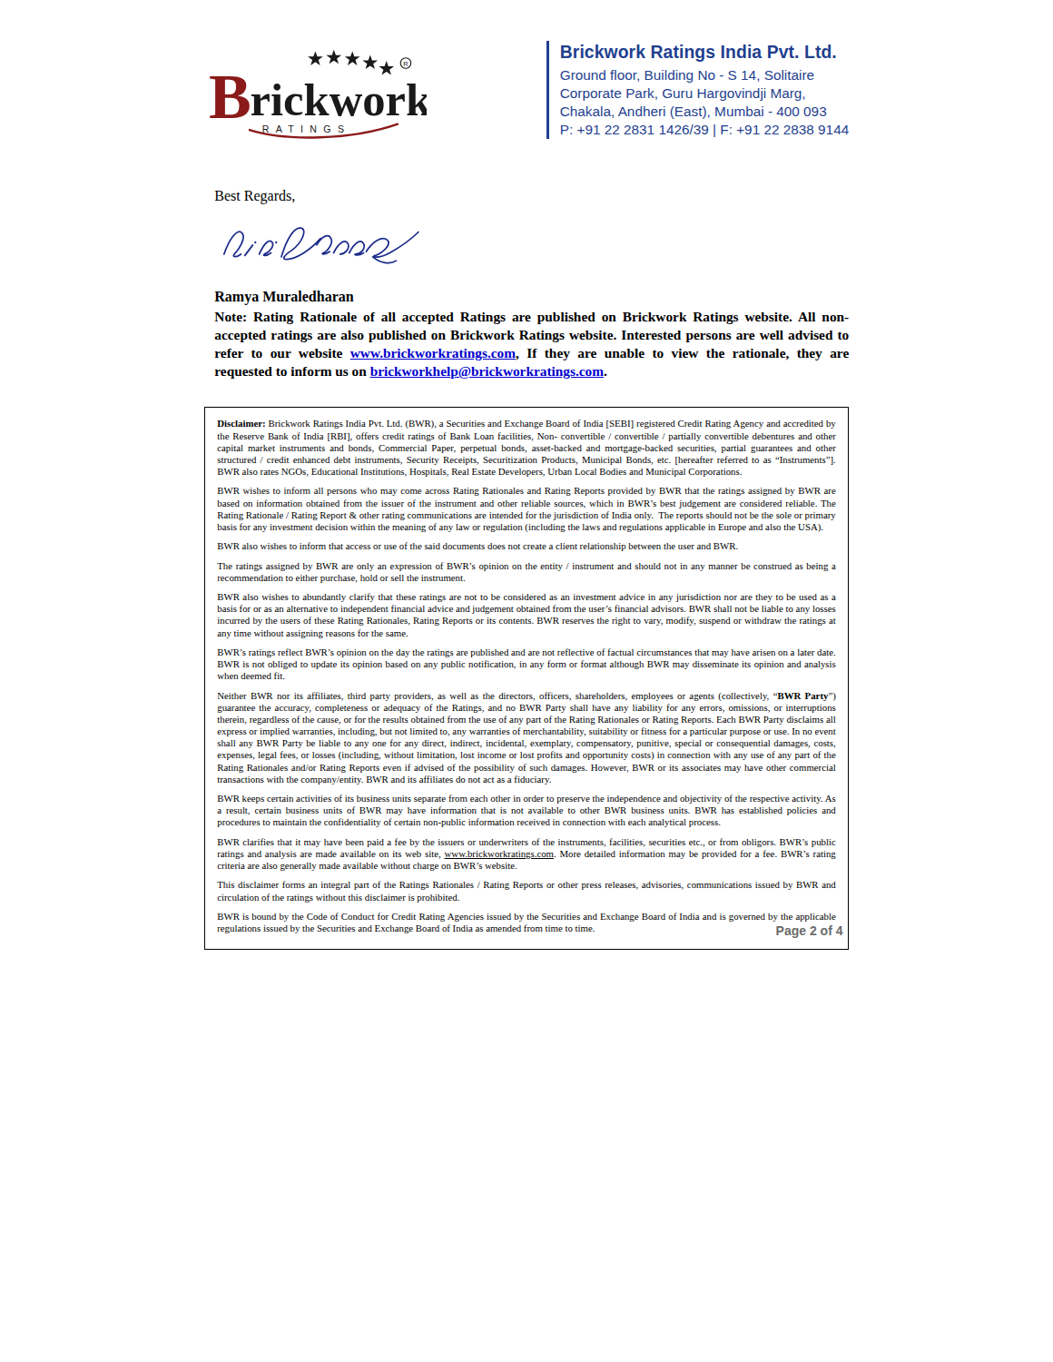R B rickwork RATINGS
Brickwork Ratings India Pvt. Ltd. Ground floor, Building No - S 14, Solitaire
Corporate Park, Guru Hargovindji Marg,
Chakala, Andheri (East), Mumbai - 400 093
P: +91 22 2831 1426/39 | F: +91 22 2838 9144
Best Regards,
Ramya Muraledharan
Note: Rating Rationale of all accepted Ratings are published on Brickwork Ratings website. All non-accepted ratings are also published on Brickwork Ratings website. Interested persons are well advised to refer to our website www.brickworkratings.com, If they are unable to view the rationale, they are requested to inform us on brickworkhelp@brickworkratings.com.
Disclaimer: Brickwork Ratings India Pvt. Ltd. (BWR), a Securities and Exchange Board of India [SEBI] registered Credit Rating Agency and accredited by the Reserve Bank of India [RBI], offers credit ratings of Bank Loan facilities, Non- convertible / convertible / partially convertible debentures and other capital market instruments and bonds, Commercial Paper, perpetual bonds, asset-backed and mortgage-backed securities, partial guarantees and other structured / credit enhanced debt instruments, Security Receipts, Securitization Products, Municipal Bonds, etc. [hereafter referred to as “Instruments”]. BWR also rates NGOs, Educational Institutions, Hospitals, Real Estate Developers, Urban Local Bodies and Municipal Corporations.
BWR wishes to inform all persons who may come across Rating Rationales and Rating Reports provided by BWR that the ratings assigned by BWR are based on information obtained from the issuer of the instrument and other reliable sources, which in BWR’s best judgement are considered reliable. The Rating Rationale / Rating Report & other rating communications are intended for the jurisdiction of India only. The reports should not be the sole or primary basis for any investment decision within the meaning of any law or regulation (including the laws and regulations applicable in Europe and also the USA).
BWR also wishes to inform that access or use of the said documents does not create a client relationship between the user and BWR.
The ratings assigned by BWR are only an expression of BWR’s opinion on the entity / instrument and should not in any manner be construed as being a recommendation to either purchase, hold or sell the instrument.
BWR also wishes to abundantly clarify that these ratings are not to be considered as an investment advice in any jurisdiction nor are they to be used as a basis for or as an alternative to independent financial advice and judgement obtained from the user’s financial advisors. BWR shall not be liable to any losses incurred by the users of these Rating Rationales, Rating Reports or its contents. BWR reserves the right to vary, modify, suspend or withdraw the ratings at any time without assigning reasons for the same.
BWR’s ratings reflect BWR’s opinion on the day the ratings are published and are not reflective of factual circumstances that may have arisen on a later date. BWR is not obliged to update its opinion based on any public notification, in any form or format although BWR may disseminate its opinion and analysis when deemed fit.
Neither BWR nor its affiliates, third party providers, as well as the directors, officers, shareholders, employees or agents (collectively, “BWR Party”) guarantee the accuracy, completeness or adequacy of the Ratings, and no BWR Party shall have any liability for any errors, omissions, or interruptions therein, regardless of the cause, or for the results obtained from the use of any part of the Rating Rationales or Rating Reports. Each BWR Party disclaims all express or implied warranties, including, but not limited to, any warranties of merchantability, suitability or fitness for a particular purpose or use. In no event shall any BWR Party be liable to any one for any direct, indirect, incidental, exemplary, compensatory, punitive, special or consequential damages, costs, expenses, legal fees, or losses (including, without limitation, lost income or lost profits and opportunity costs) in connection with any use of any part of the Rating Rationales and/or Rating Reports even if advised of the possibility of such damages. However, BWR or its associates may have other commercial transactions with the company/entity. BWR and its affiliates do not act as a fiduciary.
BWR keeps certain activities of its business units separate from each other in order to preserve the independence and objectivity of the respective activity. As a result, certain business units of BWR may have information that is not available to other BWR business units. BWR has established policies and procedures to maintain the confidentiality of certain non-public information received in connection with each analytical process.
BWR clarifies that it may have been paid a fee by the issuers or underwriters of the instruments, facilities, securities etc., or from obligors. BWR’s public ratings and analysis are made available on its web site, www.brickworkratings.com. More detailed information may be provided for a fee. BWR’s rating criteria are also generally made available without charge on BWR’s website.
This disclaimer forms an integral part of the Ratings Rationales / Rating Reports or other press releases, advisories, communications issued by BWR and circulation of the ratings without this disclaimer is prohibited.
BWR is bound by the Code of Conduct for Credit Rating Agencies issued by the Securities and Exchange Board of India and is governed by the applicable regulations issued by the Securities and Exchange Board of India as amended from time to time.
Page 2 of 4